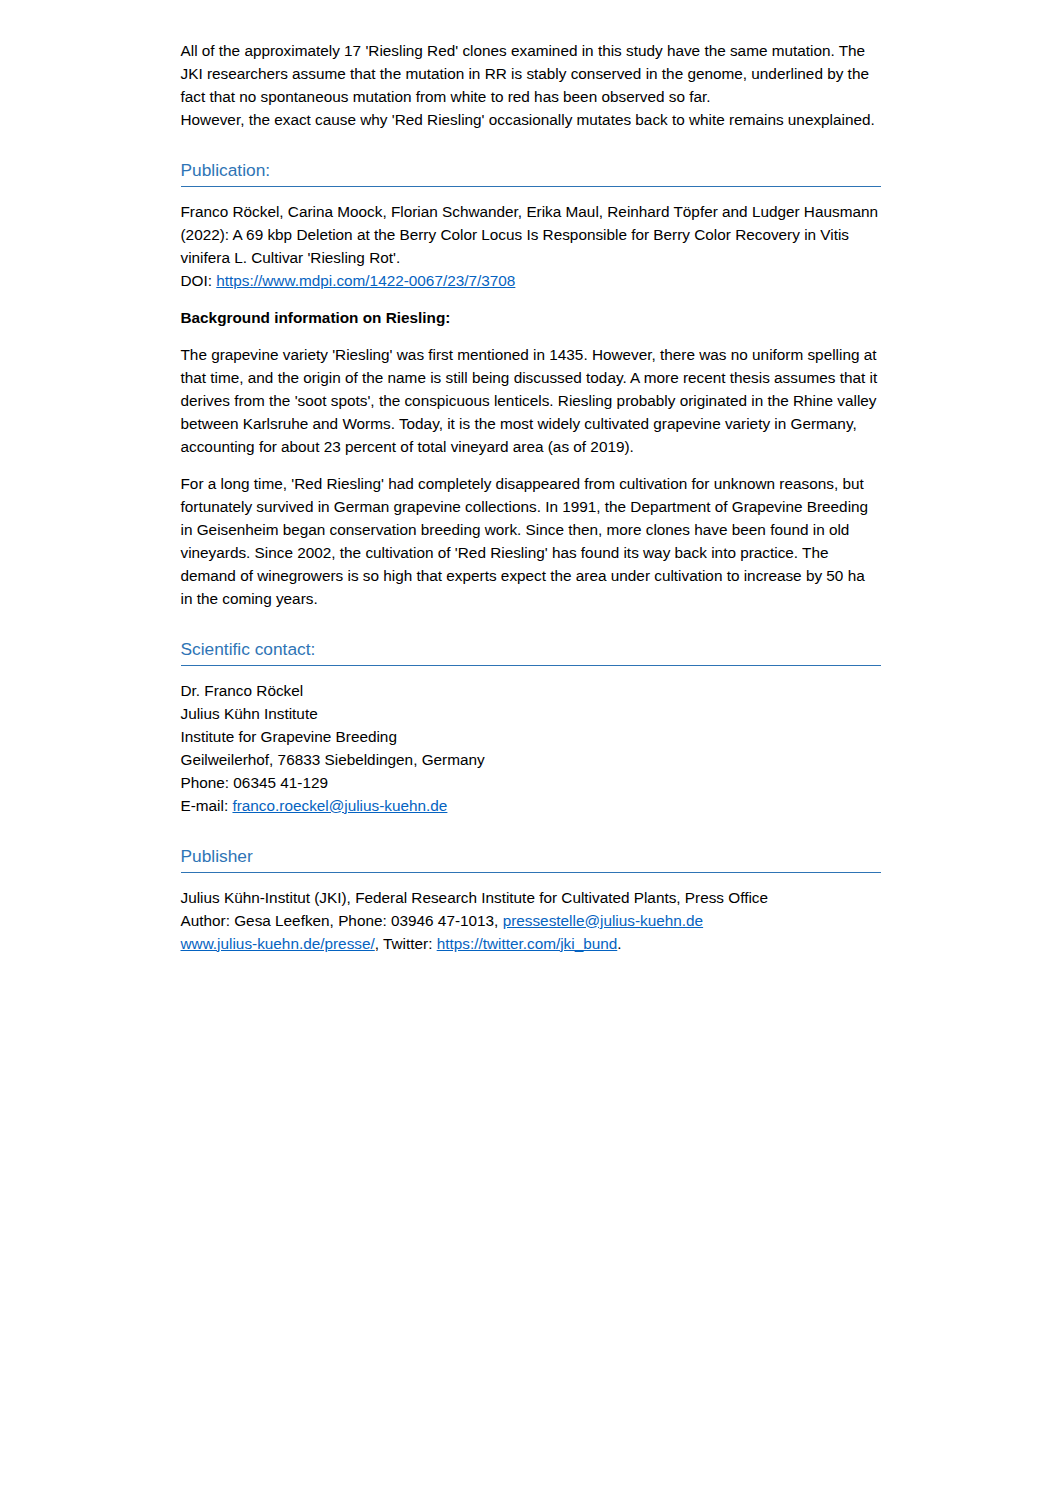All of the approximately 17 'Riesling Red' clones examined in this study have the same mutation. The JKI researchers assume that the mutation in RR is stably conserved in the genome, underlined by the fact that no spontaneous mutation from white to red has been observed so far.
However, the exact cause why 'Red Riesling' occasionally mutates back to white remains unexplained.
Publication:
Franco Röckel, Carina Moock, Florian Schwander, Erika Maul, Reinhard Töpfer and Ludger Hausmann (2022): A 69 kbp Deletion at the Berry Color Locus Is Responsible for Berry Color Recovery in Vitis vinifera L. Cultivar 'Riesling Rot'.
DOI: https://www.mdpi.com/1422-0067/23/7/3708
Background information on Riesling:
The grapevine variety 'Riesling' was first mentioned in 1435. However, there was no uniform spelling at that time, and the origin of the name is still being discussed today. A more recent thesis assumes that it derives from the 'soot spots', the conspicuous lenticels. Riesling probably originated in the Rhine valley between Karlsruhe and Worms. Today, it is the most widely cultivated grapevine variety in Germany, accounting for about 23 percent of total vineyard area (as of 2019).
For a long time, 'Red Riesling' had completely disappeared from cultivation for unknown reasons, but fortunately survived in German grapevine collections. In 1991, the Department of Grapevine Breeding in Geisenheim began conservation breeding work. Since then, more clones have been found in old vineyards. Since 2002, the cultivation of 'Red Riesling' has found its way back into practice. The demand of winegrowers is so high that experts expect the area under cultivation to increase by 50 ha in the coming years.
Scientific contact:
Dr. Franco Röckel Julius Kühn Institute Institute for Grapevine Breeding Geilweilerhof, 76833 Siebeldingen, Germany Phone: 06345 41-129 E-mail: franco.roeckel@julius-kuehn.de
Publisher
Julius Kühn-Institut (JKI), Federal Research Institute for Cultivated Plants, Press Office Author: Gesa Leefken, Phone: 03946 47-1013, pressestelle@julius-kuehn.de www.julius-kuehn.de/presse/, Twitter: https://twitter.com/jki_bund.